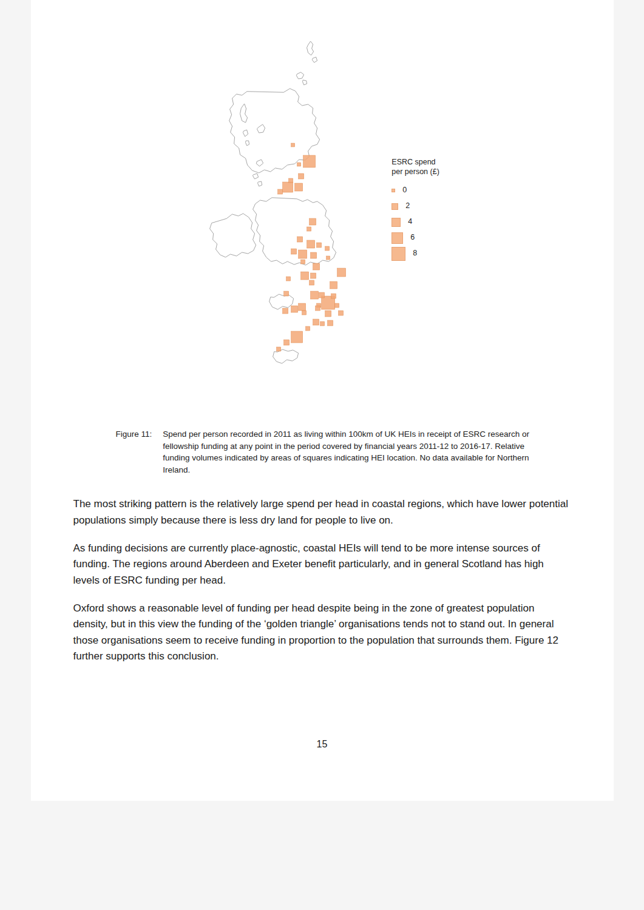ESRC spend per person within 100 km of UK HEIs Outline map of Great Britain. Squares mark HEI locations; square area indicates relative ESRC funding volume per person. Coastal regions such as Aberdeen and Exeter show comparatively large spend per head.
ESRC spend
per person (£)
0
2
4
6
8
Figure 11: Spend per person recorded in 2011 as living within 100km of UK HEIs in receipt of ESRC research or fellowship funding at any point in the period covered by financial years 2011-12 to 2016-17. Relative funding volumes indicated by areas of squares indicating HEI location. No data available for Northern Ireland.
The most striking pattern is the relatively large spend per head in coastal regions, which have lower potential populations simply because there is less dry land for people to live on.
As funding decisions are currently place-agnostic, coastal HEIs will tend to be more intense sources of funding. The regions around Aberdeen and Exeter benefit particularly, and in general Scotland has high levels of ESRC funding per head.
Oxford shows a reasonable level of funding per head despite being in the zone of greatest population density, but in this view the funding of the ‘golden triangle’ organisations tends not to stand out. In general those organisations seem to receive funding in proportion to the population that surrounds them. Figure 12 further supports this conclusion.
15